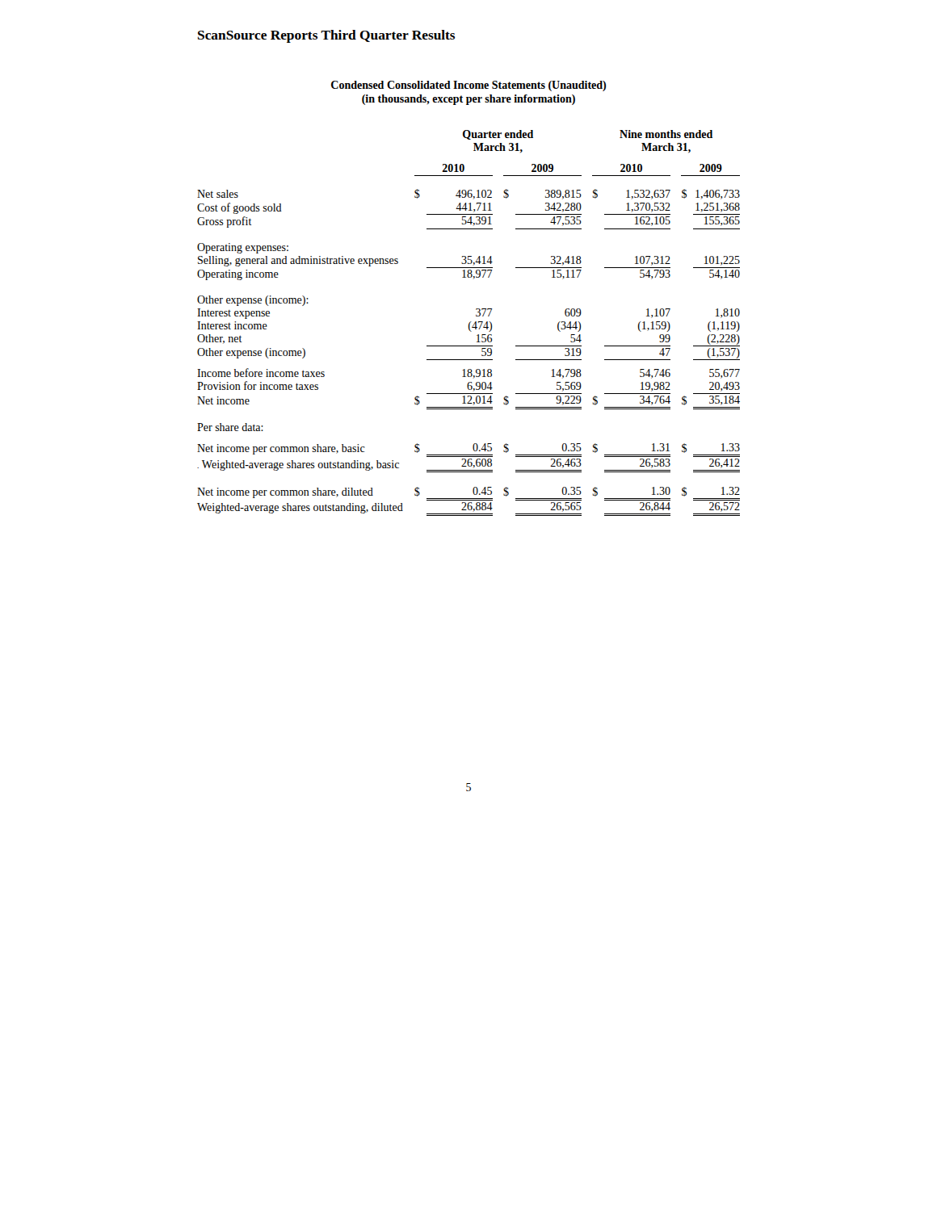ScanSource Reports Third Quarter Results
Condensed Consolidated Income Statements (Unaudited)
(in thousands, except per share information)
| | Quarter ended March 31, | | Nine months ended March 31, |
| | 2010 | | 2009 | | 2010 | | 2009 |
| Net sales | $ | 496,102 | | $ | 389,815 | | $ | 1,532,637 | | $ | 1,406,733 |
| Cost of goods sold | | 441,711 | | | 342,280 | | | 1,370,532 | | | 1,251,368 |
| Gross profit | | 54,391 | | | 47,535 | | | 162,105 | | | 155,365 |
| Operating expenses: | |
| Selling, general and administrative expenses | | 35,414 | | | 32,418 | | | 107,312 | | | 101,225 |
| Operating income | | 18,977 | | | 15,117 | | | 54,793 | | | 54,140 |
| Other expense (income): | |
| Interest expense | | 377 | | | 609 | | | 1,107 | | | 1,810 |
| Interest income | | (474) | | | (344) | | | (1,159) | | | (1,119) |
| Other, net | | 156 | | | 54 | | | 99 | | | (2,228) |
| Other expense (income) | | 59 | | | 319 | | | 47 | | | (1,537) |
| Income before income taxes | | 18,918 | | | 14,798 | | | 54,746 | | | 55,677 |
| Provision for income taxes | | 6,904 | | | 5,569 | | | 19,982 | | | 20,493 |
| Net income | $ | 12,014 | | $ | 9,229 | | $ | 34,764 | | $ | 35,184 |
| Per share data: | |
| Net income per common share, basic | $ | 0.45 | | $ | 0.35 | | $ | 1.31 | | $ | 1.33 |
| . Weighted-average shares outstanding, basic | | 26,608 | | | 26,463 | | | 26,583 | | | 26,412 |
| Net income per common share, diluted | $ | 0.45 | | $ | 0.35 | | $ | 1.30 | | $ | 1.32 |
| Weighted-average shares outstanding, diluted | | 26,884 | | | 26,565 | | | 26,844 | | | 26,572 |
5